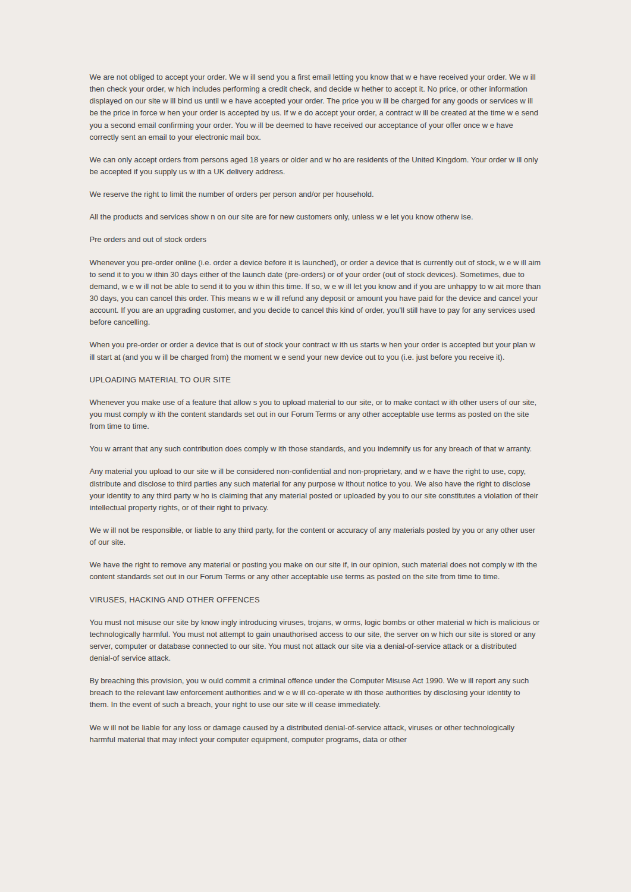We are not obliged to accept your order. We w ill send you a first email letting you know that w e have received your order. We w ill then check your order, w hich includes performing a credit check, and decide w hether to accept it. No price, or other information displayed on our site w ill bind us until w e have accepted your order. The price you w ill be charged for any goods or services w ill be the price in force w hen your order is accepted by us. If w e do accept your order, a contract w ill be created at the time w e send you a second email confirming your order. You w ill be deemed to have received our acceptance of your offer once w e have correctly sent an email to your electronic mail box.
We can only accept orders from persons aged 18 years or older and w ho are residents of the United Kingdom. Your order w ill only be accepted if you supply us w ith a UK delivery address.
We reserve the right to limit the number of orders per person and/or per household.
All the products and services show n on our site are for new customers only, unless w e let you know otherw ise.
Pre orders and out of stock orders
Whenever you pre-order online (i.e. order a device before it is launched), or order a device that is currently out of stock, w e w ill aim to send it to you w ithin 30 days either of the launch date (pre-orders) or of your order (out of stock devices). Sometimes, due to demand, w e w ill not be able to send it to you w ithin this time. If so, w e w ill let you know and if you are unhappy to w ait more than 30 days, you can cancel this order. This means w e w ill refund any deposit or amount you have paid for the device and cancel your account. If you are an upgrading customer, and you decide to cancel this kind of order, you'll still have to pay for any services used before cancelling.
When you pre-order or order a device that is out of stock your contract w ith us starts w hen your order is accepted but your plan w ill start at (and you w ill be charged from) the moment w e send your new device out to you (i.e. just before you receive it).
UPLOADING MATERIAL TO OUR SITE
Whenever you make use of a feature that allow s you to upload material to our site, or to make contact w ith other users of our site, you must comply w ith the content standards set out in our Forum Terms or any other acceptable use terms as posted on the site from time to time.
You w arrant that any such contribution does comply w ith those standards, and you indemnify us for any breach of that w arranty.
Any material you upload to our site w ill be considered non-confidential and non-proprietary, and w e have the right to use, copy, distribute and disclose to third parties any such material for any purpose w ithout notice to you. We also have the right to disclose your identity to any third party w ho is claiming that any material posted or uploaded by you to our site constitutes a violation of their intellectual property rights, or of their right to privacy.
We w ill not be responsible, or liable to any third party, for the content or accuracy of any materials posted by you or any other user of our site.
We have the right to remove any material or posting you make on our site if, in our opinion, such material does not comply w ith the content standards set out in our Forum Terms or any other acceptable use terms as posted on the site from time to time.
VIRUSES, HACKING AND OTHER OFFENCES
You must not misuse our site by know ingly introducing viruses, trojans, w orms, logic bombs or other material w hich is malicious or technologically harmful. You must not attempt to gain unauthorised access to our site, the server on w hich our site is stored or any server, computer or database connected to our site. You must not attack our site via a denial-of-service attack or a distributed denial-of service attack.
By breaching this provision, you w ould commit a criminal offence under the Computer Misuse Act 1990. We w ill report any such breach to the relevant law enforcement authorities and w e w ill co-operate w ith those authorities by disclosing your identity to them. In the event of such a breach, your right to use our site w ill cease immediately.
We w ill not be liable for any loss or damage caused by a distributed denial-of-service attack, viruses or other technologically harmful material that may infect your computer equipment, computer programs, data or other